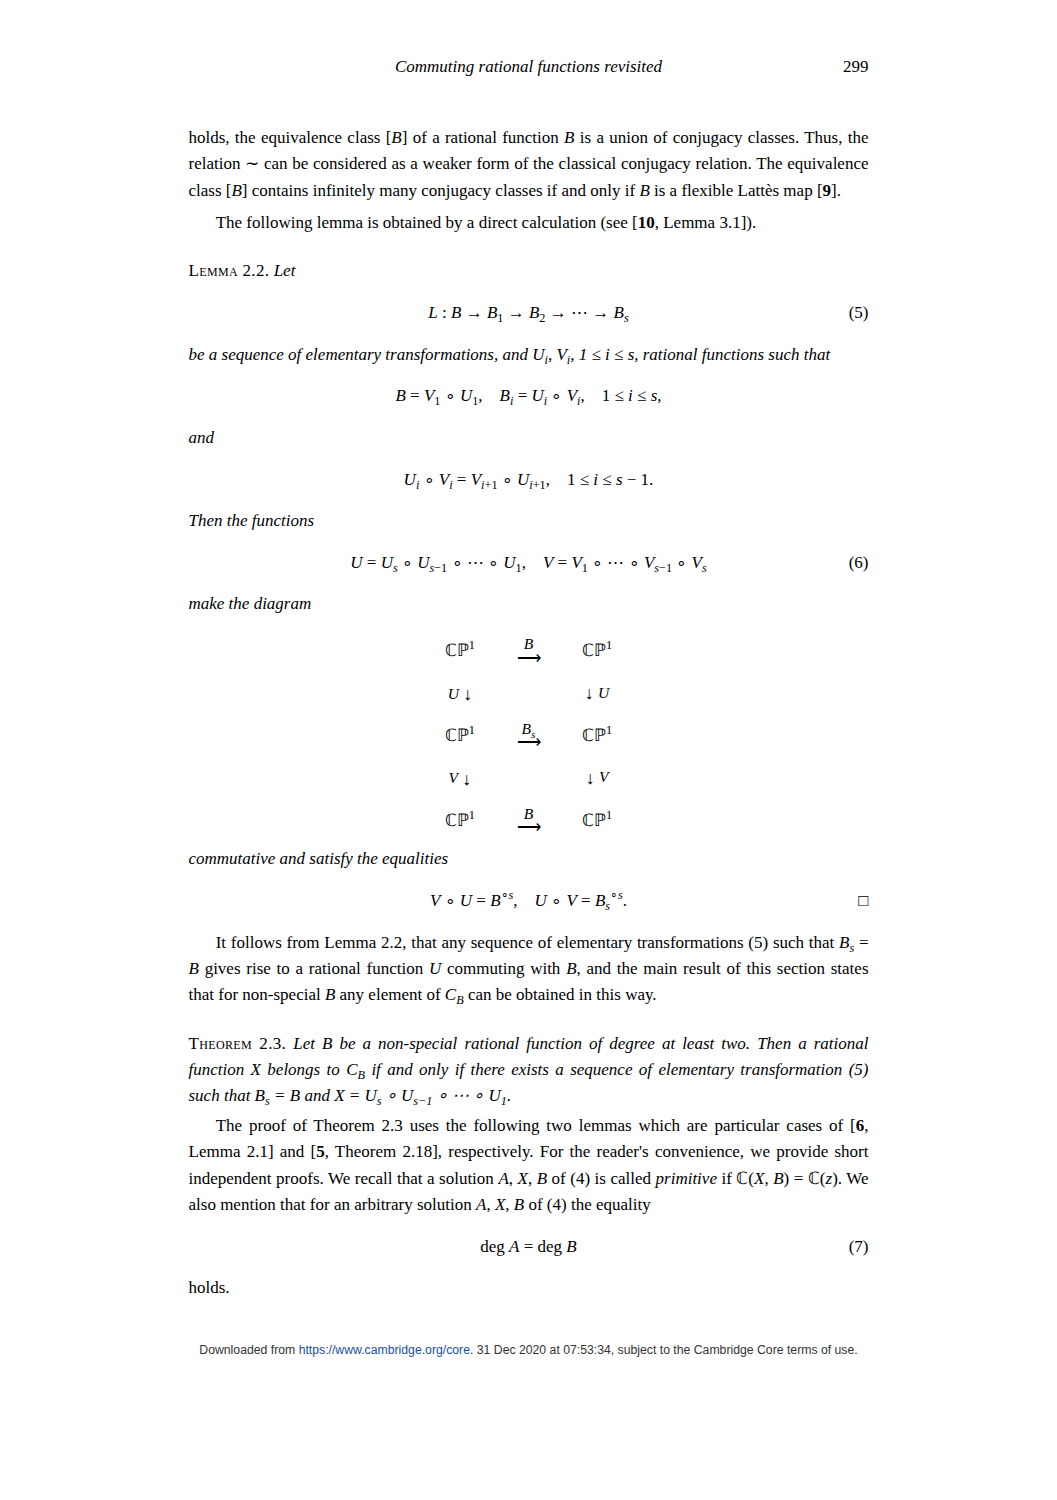Commuting rational functions revisited 299
holds, the equivalence class [B] of a rational function B is a union of conjugacy classes. Thus, the relation ∼ can be considered as a weaker form of the classical conjugacy relation. The equivalence class [B] contains infinitely many conjugacy classes if and only if B is a flexible Lattès map [9].
The following lemma is obtained by a direct calculation (see [10, Lemma 3.1]).
Lemma 2.2. Let
L : B → B1 → B2 → ⋯ → Bs (5)
be a sequence of elementary transformations, and Ui, Vi, 1 ≤ i ≤ s, rational functions such that
B = V1 ∘ U1, Bi = Ui ∘ Vi, 1 ≤ i ≤ s,
and
Ui ∘ Vi = Vi+1 ∘ Ui+1, 1 ≤ i ≤ s − 1.
Then the functions
U = Us ∘ Us−1 ∘ ⋯ ∘ U1, V = V1 ∘ ⋯ ∘ Vs−1 ∘ Vs (6)
make the diagram
| ℂℙ 1 | B ⟶ | ℂℙ 1 |
| U ↓ | | ↓ U |
| ℂℙ 1 | B s ⟶ | ℂℙ 1 |
| V ↓ | | ↓ V |
| ℂℙ 1 | B ⟶ | ℂℙ 1 |
commutative and satisfy the equalities
V ∘ U = B∘s, U ∘ V = Bs∘s. □
It follows from Lemma 2.2, that any sequence of elementary transformations (5) such that Bs = B gives rise to a rational function U commuting with B, and the main result of this section states that for non-special B any element of CB can be obtained in this way.
Theorem 2.3. Let B be a non-special rational function of degree at least two. Then a rational function X belongs to CB if and only if there exists a sequence of elementary transformation (5) such that Bs = B and X = Us ∘ Us−1 ∘ ⋯ ∘ U1.
The proof of Theorem 2.3 uses the following two lemmas which are particular cases of [6, Lemma 2.1] and [5, Theorem 2.18], respectively. For the reader's convenience, we provide short independent proofs. We recall that a solution A, X, B of (4) is called primitive if ℂ(X, B) = ℂ(z). We also mention that for an arbitrary solution A, X, B of (4) the equality
deg A = deg B (7)
holds.
Downloaded from https://www.cambridge.org/core. 31 Dec 2020 at 07:53:34, subject to the Cambridge Core terms of use.